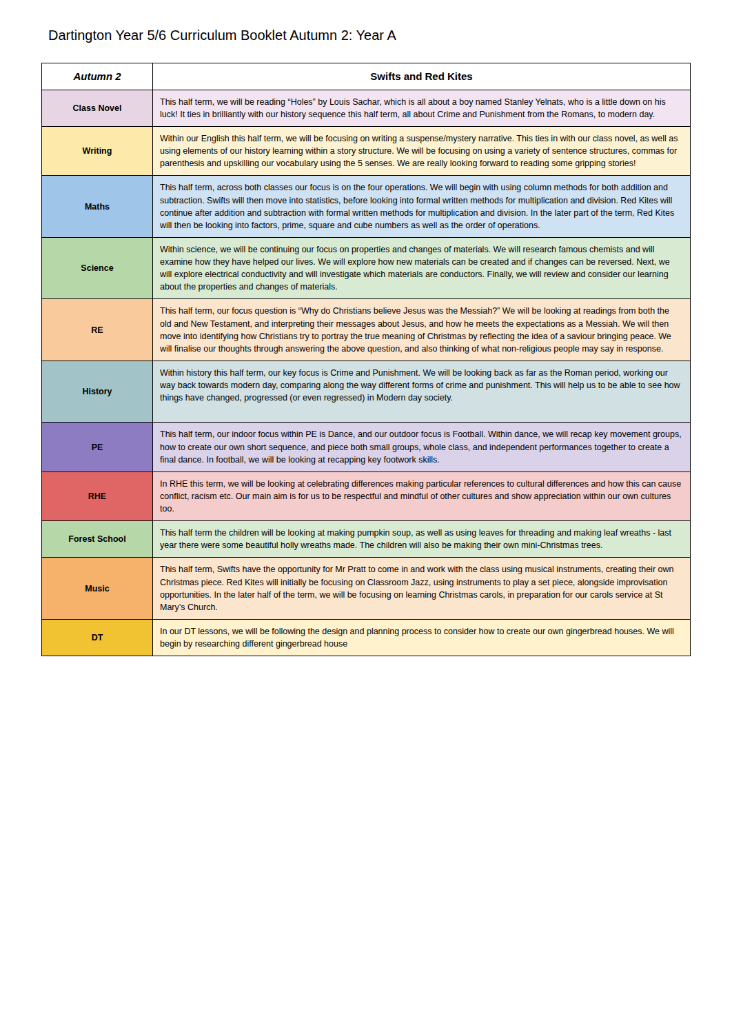Dartington Year 5/6 Curriculum Booklet Autumn 2: Year A
| Autumn 2 | Swifts and Red Kites |
| Class Novel | This half term, we will be reading “Holes” by Louis Sachar, which is all about a boy named Stanley Yelnats, who is a little down on his luck! It ties in brilliantly with our history sequence this half term, all about Crime and Punishment from the Romans, to modern day. |
| Writing | Within our English this half term, we will be focusing on writing a suspense/mystery narrative. This ties in with our class novel, as well as using elements of our history learning within a story structure. We will be focusing on using a variety of sentence structures, commas for parenthesis and upskilling our vocabulary using the 5 senses. We are really looking forward to reading some gripping stories! |
| Maths | This half term, across both classes our focus is on the four operations. We will begin with using column methods for both addition and subtraction. Swifts will then move into statistics, before looking into formal written methods for multiplication and division. Red Kites will continue after addition and subtraction with formal written methods for multiplication and division. In the later part of the term, Red Kites will then be looking into factors, prime, square and cube numbers as well as the order of operations. |
| Science | Within science, we will be continuing our focus on properties and changes of materials. We will research famous chemists and will examine how they have helped our lives. We will explore how new materials can be created and if changes can be reversed. Next, we will explore electrical conductivity and will investigate which materials are conductors. Finally, we will review and consider our learning about the properties and changes of materials. |
| RE | This half term, our focus question is “Why do Christians believe Jesus was the Messiah?” We will be looking at readings from both the old and New Testament, and interpreting their messages about Jesus, and how he meets the expectations as a Messiah. We will then move into identifying how Christians try to portray the true meaning of Christmas by reflecting the idea of a saviour bringing peace. We will finalise our thoughts through answering the above question, and also thinking of what non-religious people may say in response. |
| History | Within history this half term, our key focus is Crime and Punishment. We will be looking back as far as the Roman period, working our way back towards modern day, comparing along the way different forms of crime and punishment. This will help us to be able to see how things have changed, progressed (or even regressed) in Modern day society. |
| PE | This half term, our indoor focus within PE is Dance, and our outdoor focus is Football. Within dance, we will recap key movement groups, how to create our own short sequence, and piece both small groups, whole class, and independent performances together to create a final dance. In football, we will be looking at recapping key footwork skills. |
| RHE | In RHE this term, we will be looking at celebrating differences making particular references to cultural differences and how this can cause conflict, racism etc. Our main aim is for us to be respectful and mindful of other cultures and show appreciation within our own cultures too. |
| Forest School | This half term the children will be looking at making pumpkin soup, as well as using leaves for threading and making leaf wreaths - last year there were some beautiful holly wreaths made. The children will also be making their own mini-Christmas trees. |
| Music | This half term, Swifts have the opportunity for Mr Pratt to come in and work with the class using musical instruments, creating their own Christmas piece. Red Kites will initially be focusing on Classroom Jazz, using instruments to play a set piece, alongside improvisation opportunities. In the later half of the term, we will be focusing on learning Christmas carols, in preparation for our carols service at St Mary’s Church. |
| DT | In our DT lessons, we will be following the design and planning process to consider how to create our own gingerbread houses. We will begin by researching different gingerbread house |